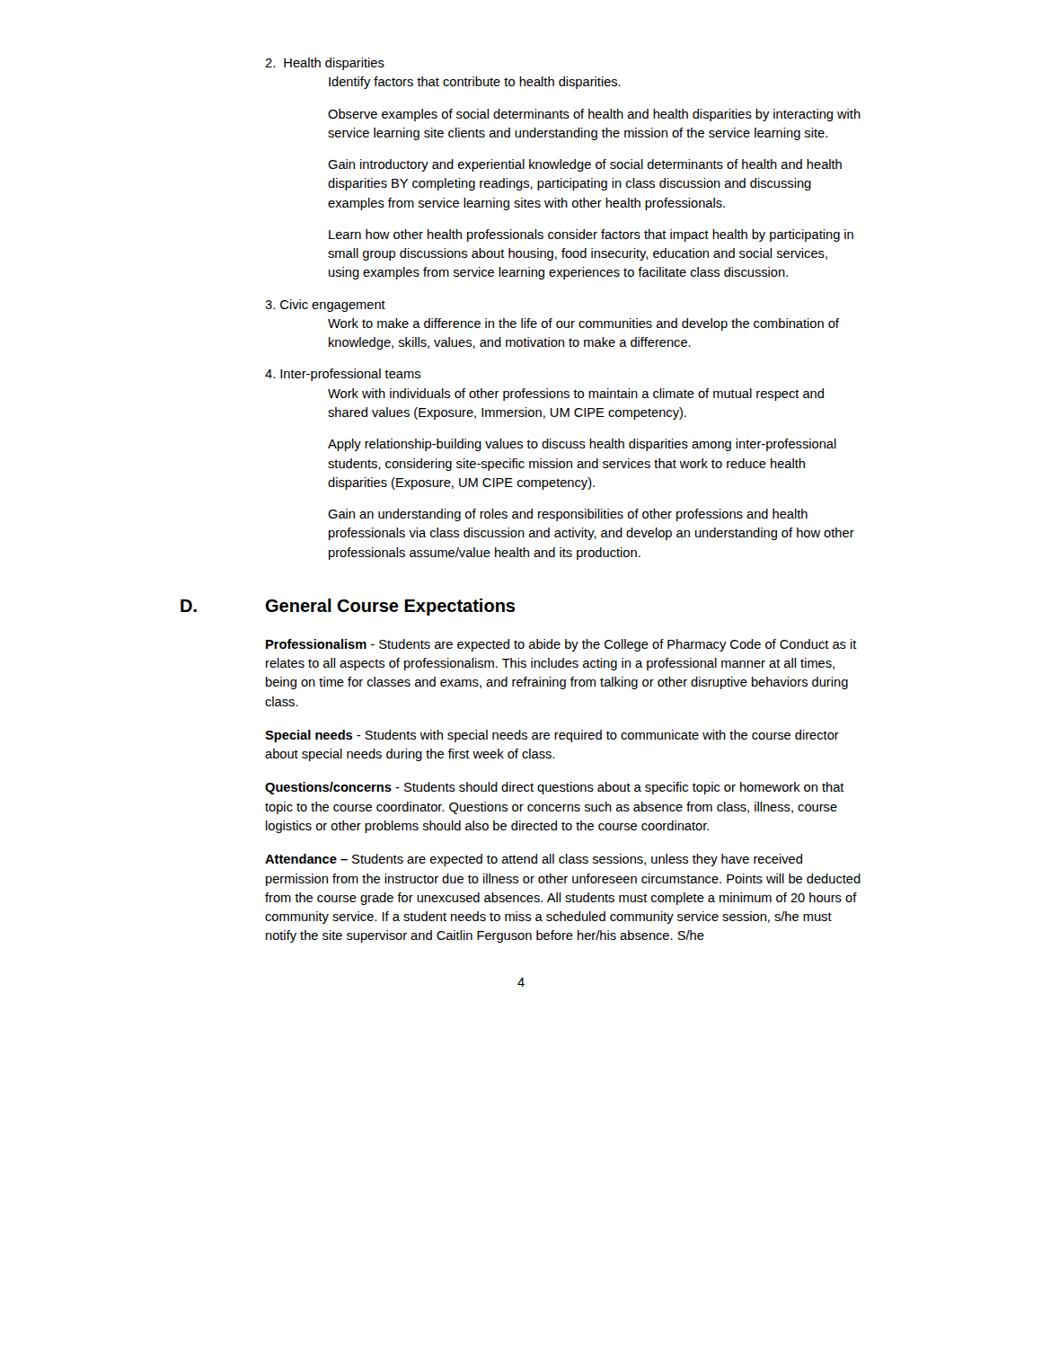2. Health disparities
Identify factors that contribute to health disparities.
Observe examples of social determinants of health and health disparities by interacting with service learning site clients and understanding the mission of the service learning site.
Gain introductory and experiential knowledge of social determinants of health and health disparities BY completing readings, participating in class discussion and discussing examples from service learning sites with other health professionals.
Learn how other health professionals consider factors that impact health by participating in small group discussions about housing, food insecurity, education and social services, using examples from service learning experiences to facilitate class discussion.
3. Civic engagement
Work to make a difference in the life of our communities and develop the combination of knowledge, skills, values, and motivation to make a difference.
4. Inter-professional teams
Work with individuals of other professions to maintain a climate of mutual respect and shared values (Exposure, Immersion, UM CIPE competency).
Apply relationship-building values to discuss health disparities among inter-professional students, considering site-specific mission and services that work to reduce health disparities (Exposure, UM CIPE competency).
Gain an understanding of roles and responsibilities of other professions and health professionals via class discussion and activity, and develop an understanding of how other professionals assume/value health and its production.
D. General Course Expectations
Professionalism - Students are expected to abide by the College of Pharmacy Code of Conduct as it relates to all aspects of professionalism. This includes acting in a professional manner at all times, being on time for classes and exams, and refraining from talking or other disruptive behaviors during class.
Special needs - Students with special needs are required to communicate with the course director about special needs during the first week of class.
Questions/concerns - Students should direct questions about a specific topic or homework on that topic to the course coordinator. Questions or concerns such as absence from class, illness, course logistics or other problems should also be directed to the course coordinator.
Attendance – Students are expected to attend all class sessions, unless they have received permission from the instructor due to illness or other unforeseen circumstance. Points will be deducted from the course grade for unexcused absences. All students must complete a minimum of 20 hours of community service. If a student needs to miss a scheduled community service session, s/he must notify the site supervisor and Caitlin Ferguson before her/his absence. S/he
4